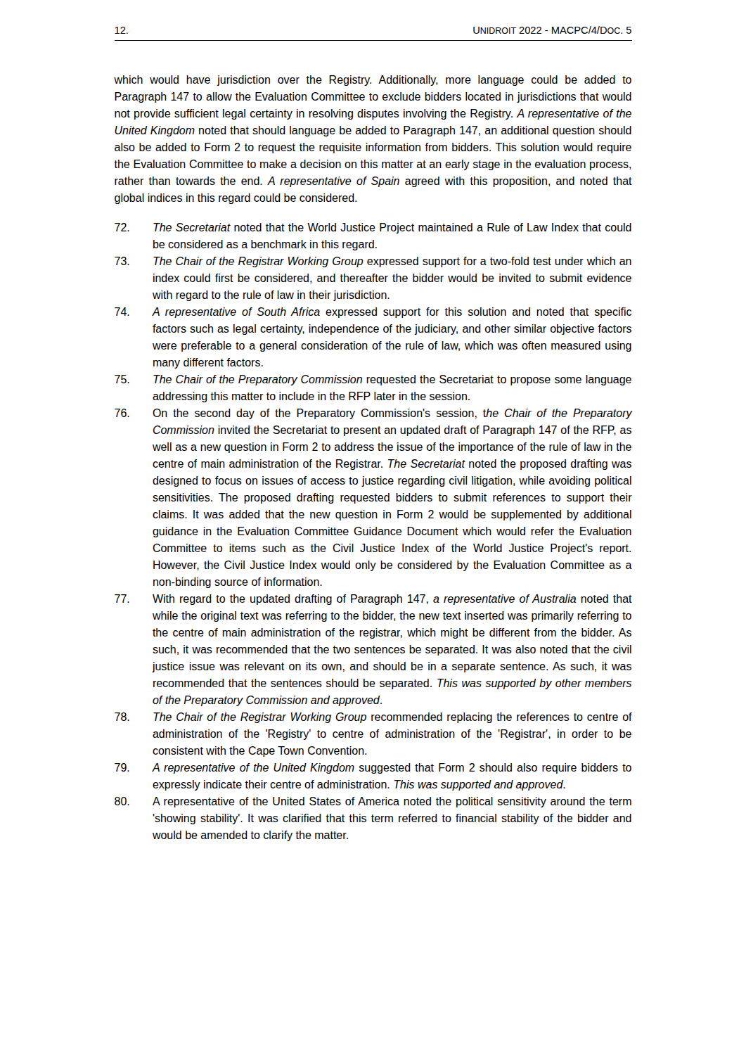12. UNIDROIT 2022 - MACPC/4/DOC. 5
which would have jurisdiction over the Registry. Additionally, more language could be added to Paragraph 147 to allow the Evaluation Committee to exclude bidders located in jurisdictions that would not provide sufficient legal certainty in resolving disputes involving the Registry. A representative of the United Kingdom noted that should language be added to Paragraph 147, an additional question should also be added to Form 2 to request the requisite information from bidders. This solution would require the Evaluation Committee to make a decision on this matter at an early stage in the evaluation process, rather than towards the end. A representative of Spain agreed with this proposition, and noted that global indices in this regard could be considered.
72.
The Secretariat noted that the World Justice Project maintained a Rule of Law Index that could be considered as a benchmark in this regard.
73.
The Chair of the Registrar Working Group expressed support for a two-fold test under which an index could first be considered, and thereafter the bidder would be invited to submit evidence with regard to the rule of law in their jurisdiction.
74.
A representative of South Africa expressed support for this solution and noted that specific factors such as legal certainty, independence of the judiciary, and other similar objective factors were preferable to a general consideration of the rule of law, which was often measured using many different factors.
75.
The Chair of the Preparatory Commission requested the Secretariat to propose some language addressing this matter to include in the RFP later in the session.
76.
On the second day of the Preparatory Commission's session, the Chair of the Preparatory Commission invited the Secretariat to present an updated draft of Paragraph 147 of the RFP, as well as a new question in Form 2 to address the issue of the importance of the rule of law in the centre of main administration of the Registrar. The Secretariat noted the proposed drafting was designed to focus on issues of access to justice regarding civil litigation, while avoiding political sensitivities. The proposed drafting requested bidders to submit references to support their claims. It was added that the new question in Form 2 would be supplemented by additional guidance in the Evaluation Committee Guidance Document which would refer the Evaluation Committee to items such as the Civil Justice Index of the World Justice Project's report. However, the Civil Justice Index would only be considered by the Evaluation Committee as a non-binding source of information.
77.
With regard to the updated drafting of Paragraph 147, a representative of Australia noted that while the original text was referring to the bidder, the new text inserted was primarily referring to the centre of main administration of the registrar, which might be different from the bidder. As such, it was recommended that the two sentences be separated. It was also noted that the civil justice issue was relevant on its own, and should be in a separate sentence. As such, it was recommended that the sentences should be separated. This was supported by other members of the Preparatory Commission and approved.
78.
The Chair of the Registrar Working Group recommended replacing the references to centre of administration of the 'Registry' to centre of administration of the 'Registrar', in order to be consistent with the Cape Town Convention.
79.
A representative of the United Kingdom suggested that Form 2 should also require bidders to expressly indicate their centre of administration. This was supported and approved.
80.
A representative of the United States of America noted the political sensitivity around the term 'showing stability'. It was clarified that this term referred to financial stability of the bidder and would be amended to clarify the matter.